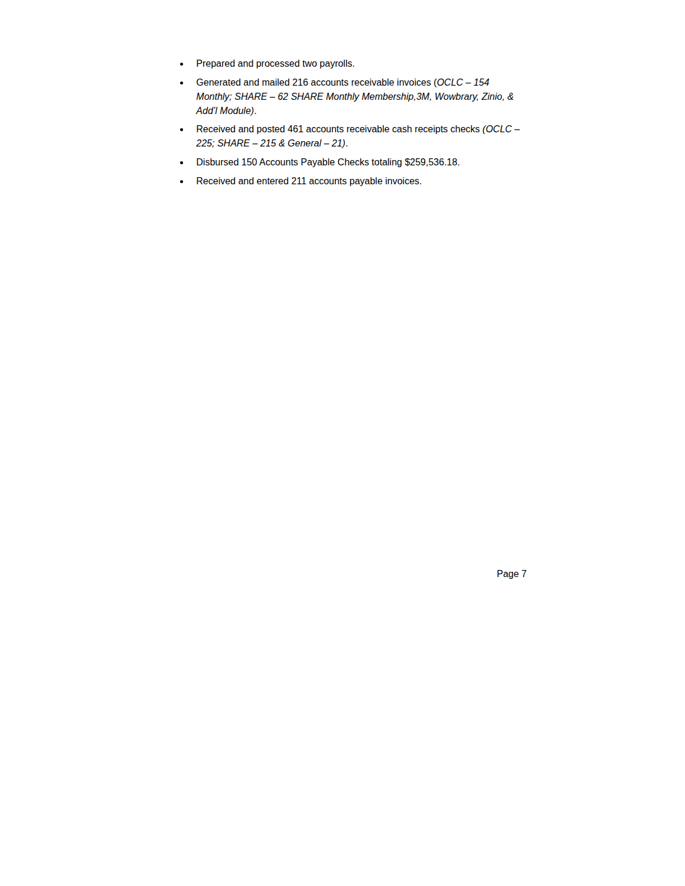Prepared and processed two payrolls.
Generated and mailed 216 accounts receivable invoices (OCLC – 154 Monthly; SHARE – 62 SHARE Monthly Membership,3M, Wowbrary, Zinio, & Add’l Module).
Received and posted 461 accounts receivable cash receipts checks (OCLC – 225; SHARE – 215 & General – 21).
Disbursed 150 Accounts Payable Checks totaling $259,536.18.
Received and entered 211 accounts payable invoices.
Page 7